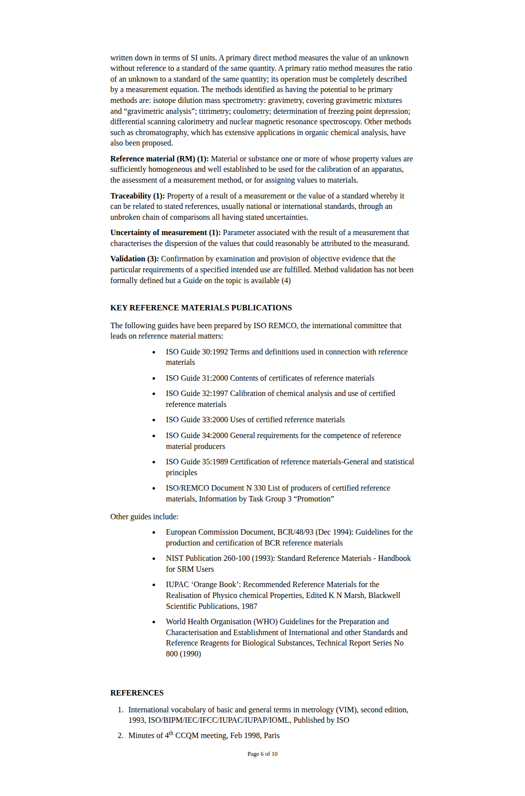written down in terms of SI units. A primary direct method measures the value of an unknown without reference to a standard of the same quantity. A primary ratio method measures the ratio of an unknown to a standard of the same quantity; its operation must be completely described by a measurement equation. The methods identified as having the potential to be primary methods are: isotope dilution mass spectrometry: gravimetry, covering gravimetric mixtures and “gravimetric analysis”; titrimetry; coulometry; determination of freezing point depression; differential scanning calorimetry and nuclear magnetic resonance spectroscopy. Other methods such as chromatography, which has extensive applications in organic chemical analysis, have also been proposed.
Reference material (RM) (1): Material or substance one or more of whose property values are sufficiently homogeneous and well established to be used for the calibration of an apparatus, the assessment of a measurement method, or for assigning values to materials.
Traceability (1): Property of a result of a measurement or the value of a standard whereby it can be related to stated references, usually national or international standards, through an unbroken chain of comparisons all having stated uncertainties.
Uncertainty of measurement (1): Parameter associated with the result of a measurement that characterises the dispersion of the values that could reasonably be attributed to the measurand.
Validation (3): Confirmation by examination and provision of objective evidence that the particular requirements of a specified intended use are fulfilled. Method validation has not been formally defined but a Guide on the topic is available (4)
KEY REFERENCE MATERIALS PUBLICATIONS
The following guides have been prepared by ISO REMCO, the international committee that leads on reference material matters:
ISO Guide 30:1992 Terms and definitions used in connection with reference materials
ISO Guide 31:2000 Contents of certificates of reference materials
ISO Guide 32:1997 Calibration of chemical analysis and use of certified reference materials
ISO Guide 33:2000 Uses of certified reference materials
ISO Guide 34:2000 General requirements for the competence of reference material producers
ISO Guide 35:1989 Certification of reference materials-General and statistical principles
ISO/REMCO Document N 330 List of producers of certified reference materials, Information by Task Group 3 “Promotion”
Other guides include:
European Commission Document, BCR/48/93 (Dec 1994): Guidelines for the production and certification of BCR reference materials
NIST Publication 260-100 (1993): Standard Reference Materials - Handbook for SRM Users
IUPAC ‘Orange Book’: Recommended Reference Materials for the Realisation of Physico chemical Properties, Edited K N Marsh, Blackwell Scientific Publications, 1987
World Health Organisation (WHO) Guidelines for the Preparation and Characterisation and Establishment of International and other Standards and Reference Reagents for Biological Substances, Technical Report Series No 800 (1990)
REFERENCES
International vocabulary of basic and general terms in metrology (VIM), second edition, 1993, ISO/BIPM/IEC/IFCC/IUPAC/IUPAP/IOML, Published by ISO
Minutes of 4th CCQM meeting, Feb 1998, Paris
Page 6 of 10